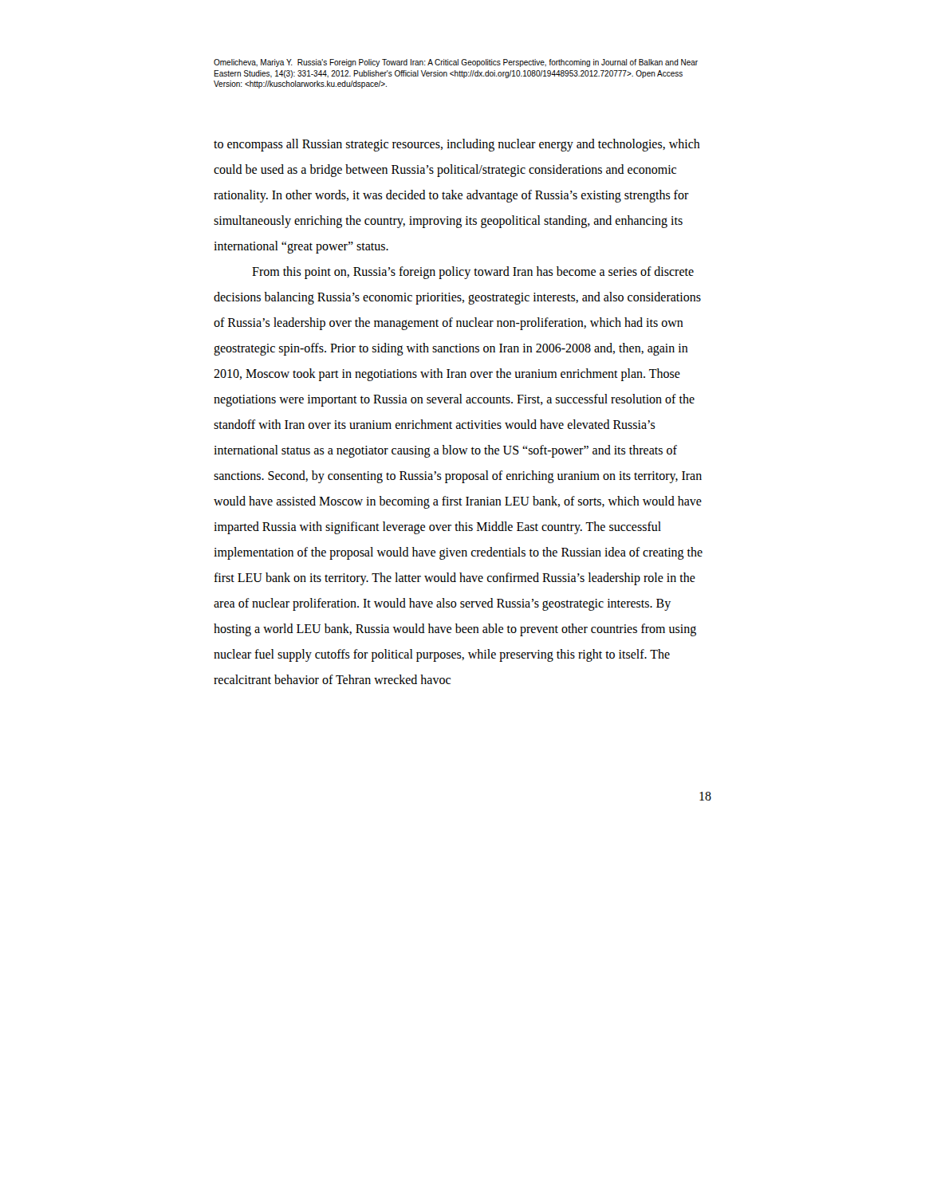Omelicheva, Mariya Y. Russia's Foreign Policy Toward Iran: A Critical Geopolitics Perspective, forthcoming in Journal of Balkan and Near Eastern Studies, 14(3): 331-344, 2012. Publisher's Official Version <http://dx.doi.org/10.1080/19448953.2012.720777>. Open Access Version: <http://kuscholarworks.ku.edu/dspace/>.
to encompass all Russian strategic resources, including nuclear energy and technologies, which could be used as a bridge between Russia’s political/strategic considerations and economic rationality. In other words, it was decided to take advantage of Russia’s existing strengths for simultaneously enriching the country, improving its geopolitical standing, and enhancing its international “great power” status.
From this point on, Russia’s foreign policy toward Iran has become a series of discrete decisions balancing Russia’s economic priorities, geostrategic interests, and also considerations of Russia’s leadership over the management of nuclear non-proliferation, which had its own geostrategic spin-offs. Prior to siding with sanctions on Iran in 2006-2008 and, then, again in 2010, Moscow took part in negotiations with Iran over the uranium enrichment plan. Those negotiations were important to Russia on several accounts. First, a successful resolution of the standoff with Iran over its uranium enrichment activities would have elevated Russia’s international status as a negotiator causing a blow to the US “soft-power” and its threats of sanctions. Second, by consenting to Russia’s proposal of enriching uranium on its territory, Iran would have assisted Moscow in becoming a first Iranian LEU bank, of sorts, which would have imparted Russia with significant leverage over this Middle East country. The successful implementation of the proposal would have given credentials to the Russian idea of creating the first LEU bank on its territory. The latter would have confirmed Russia’s leadership role in the area of nuclear proliferation. It would have also served Russia’s geostrategic interests. By hosting a world LEU bank, Russia would have been able to prevent other countries from using nuclear fuel supply cutoffs for political purposes, while preserving this right to itself. The recalcitrant behavior of Tehran wrecked havoc
18